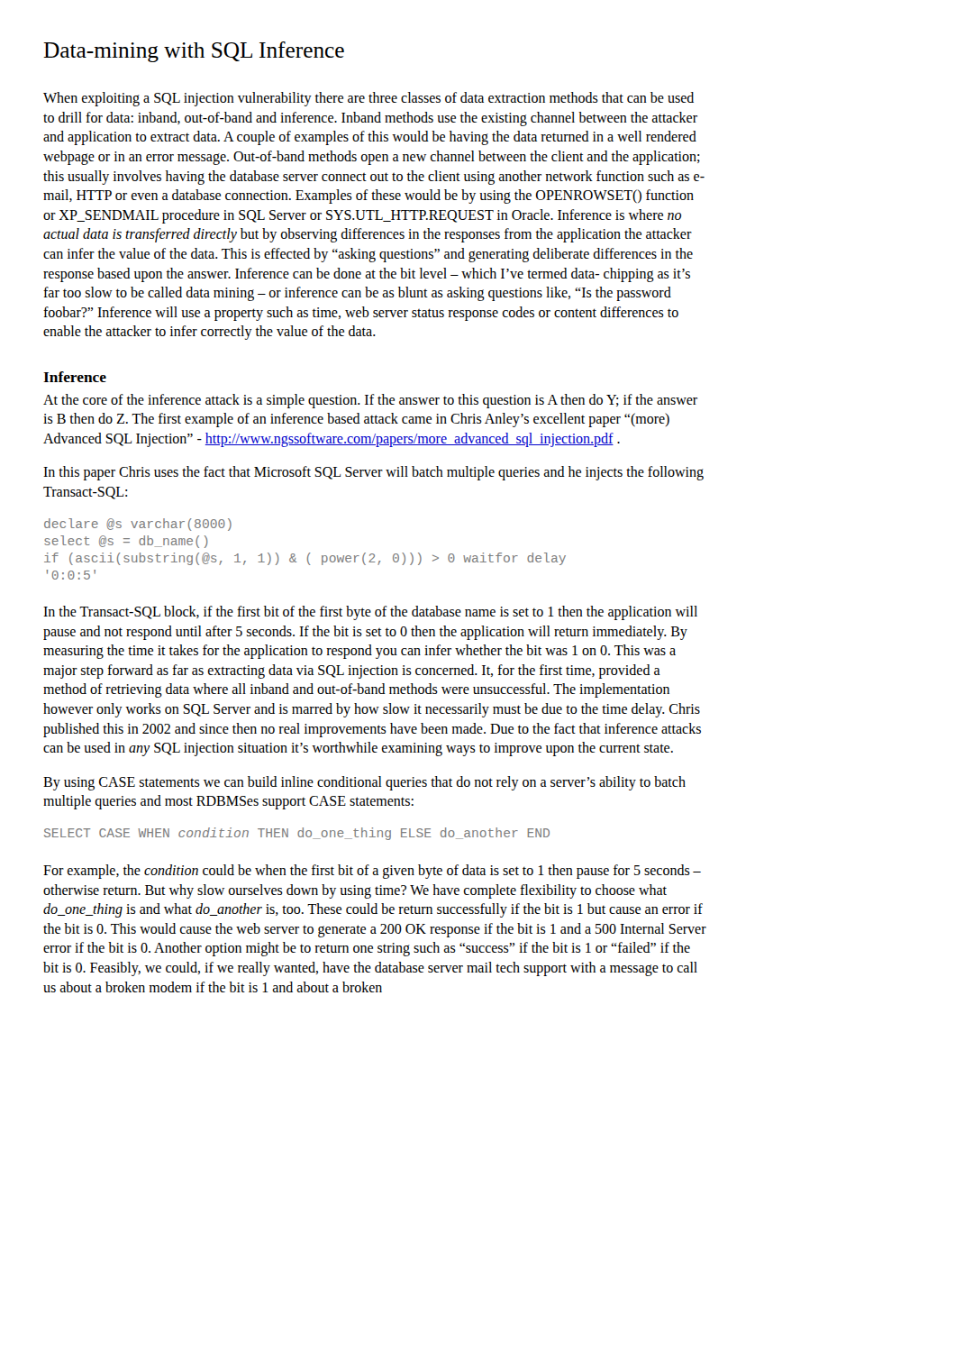Data-mining with SQL Inference
When exploiting a SQL injection vulnerability there are three classes of data extraction methods that can be used to drill for data: inband, out-of-band and inference. Inband methods use the existing channel between the attacker and application to extract data. A couple of examples of this would be having the data returned in a well rendered webpage or in an error message. Out-of-band methods open a new channel between the client and the application; this usually involves having the database server connect out to the client using another network function such as e-mail, HTTP or even a database connection. Examples of these would be by using the OPENROWSET() function or XP_SENDMAIL procedure in SQL Server or SYS.UTL_HTTP.REQUEST in Oracle. Inference is where no actual data is transferred directly but by observing differences in the responses from the application the attacker can infer the value of the data. This is effected by “asking questions” and generating deliberate differences in the response based upon the answer. Inference can be done at the bit level – which I’ve termed data- chipping as it’s far too slow to be called data mining – or inference can be as blunt as asking questions like, “Is the password foobar?” Inference will use a property such as time, web server status response codes or content differences to enable the attacker to infer correctly the value of the data.
Inference
At the core of the inference attack is a simple question. If the answer to this question is A then do Y; if the answer is B then do Z. The first example of an inference based attack came in Chris Anley’s excellent paper “(more) Advanced SQL Injection” - http://www.ngssoftware.com/papers/more_advanced_sql_injection.pdf .
In this paper Chris uses the fact that Microsoft SQL Server will batch multiple queries and he injects the following Transact-SQL:
declare @s varchar(8000)
select @s = db_name()
if (ascii(substring(@s, 1, 1)) & ( power(2, 0))) > 0 waitfor delay
'0:0:5'
In the Transact-SQL block, if the first bit of the first byte of the database name is set to 1 then the application will pause and not respond until after 5 seconds. If the bit is set to 0 then the application will return immediately. By measuring the time it takes for the application to respond you can infer whether the bit was 1 on 0. This was a major step forward as far as extracting data via SQL injection is concerned. It, for the first time, provided a method of retrieving data where all inband and out-of-band methods were unsuccessful. The implementation however only works on SQL Server and is marred by how slow it necessarily must be due to the time delay. Chris published this in 2002 and since then no real improvements have been made. Due to the fact that inference attacks can be used in any SQL injection situation it’s worthwhile examining ways to improve upon the current state.
By using CASE statements we can build inline conditional queries that do not rely on a server’s ability to batch multiple queries and most RDBMSes support CASE statements:
SELECT CASE WHEN condition THEN do_one_thing ELSE do_another END
For example, the condition could be when the first bit of a given byte of data is set to 1 then pause for 5 seconds – otherwise return. But why slow ourselves down by using time? We have complete flexibility to choose what do_one_thing is and what do_another is, too. These could be return successfully if the bit is 1 but cause an error if the bit is 0. This would cause the web server to generate a 200 OK response if the bit is 1 and a 500 Internal Server error if the bit is 0. Another option might be to return one string such as “success” if the bit is 1 or “failed” if the bit is 0. Feasibly, we could, if we really wanted, have the database server mail tech support with a message to call us about a broken modem if the bit is 1 and about a broken